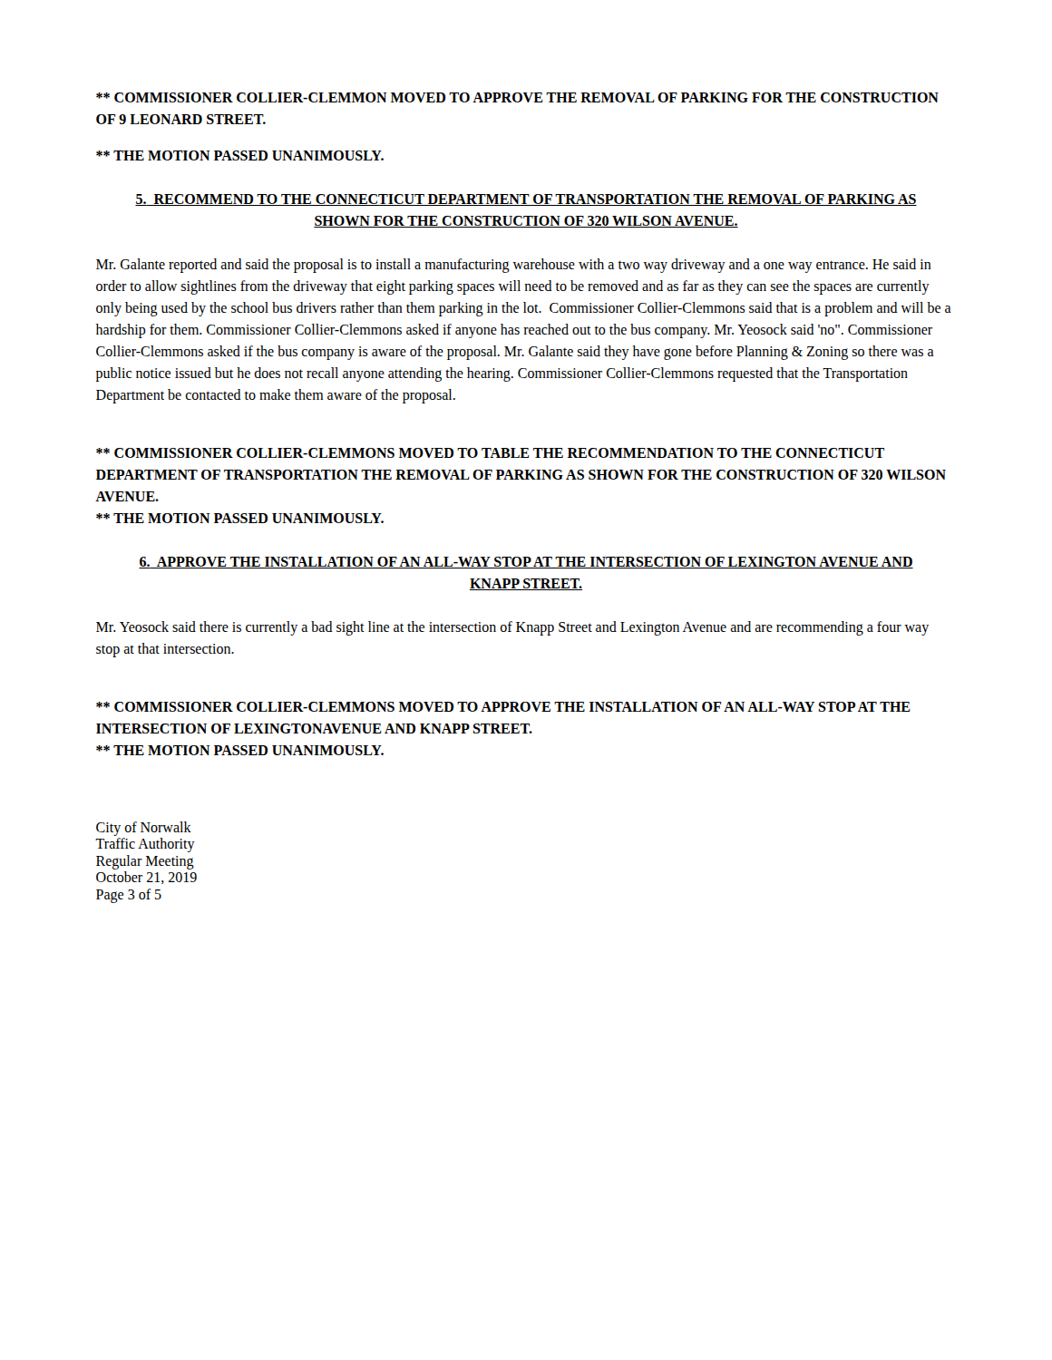** Commissioner Collier-Clemmon moved to approve the removal of parking for the construction of 9 Leonard Street.
** The motion passed unanimously.
5. Recommend to the Connecticut Department of Transportation the removal of parking as shown for the construction of 320 Wilson Avenue.
Mr. Galante reported and said the proposal is to install a manufacturing warehouse with a two way driveway and a one way entrance. He said in order to allow sightlines from the driveway that eight parking spaces will need to be removed and as far as they can see the spaces are currently only being used by the school bus drivers rather than them parking in the lot. Commissioner Collier-Clemmons said that is a problem and will be a hardship for them. Commissioner Collier-Clemmons asked if anyone has reached out to the bus company. Mr. Yeosock said 'no". Commissioner Collier-Clemmons asked if the bus company is aware of the proposal. Mr. Galante said they have gone before Planning & Zoning so there was a public notice issued but he does not recall anyone attending the hearing. Commissioner Collier-Clemmons requested that the Transportation Department be contacted to make them aware of the proposal.
** Commissioner Collier-Clemmons moved to table the recommendation to the Connecticut Department of Transportation the removal of parking as shown for the construction of 320 Wilson Avenue.
** The motion passed unanimously.
6. Approve the installation of an all-way stop at the intersection of Lexington Avenue and Knapp Street.
Mr. Yeosock said there is currently a bad sight line at the intersection of Knapp Street and Lexington Avenue and are recommending a four way stop at that intersection.
** Commissioner Collier-Clemmons moved to approve the installation of an all-way stop at the intersection of Lexingtonavenue and Knapp Street.
** The motion passed unanimously.
City of Norwalk
Traffic Authority
Regular Meeting
October 21, 2019
Page 3 of 5